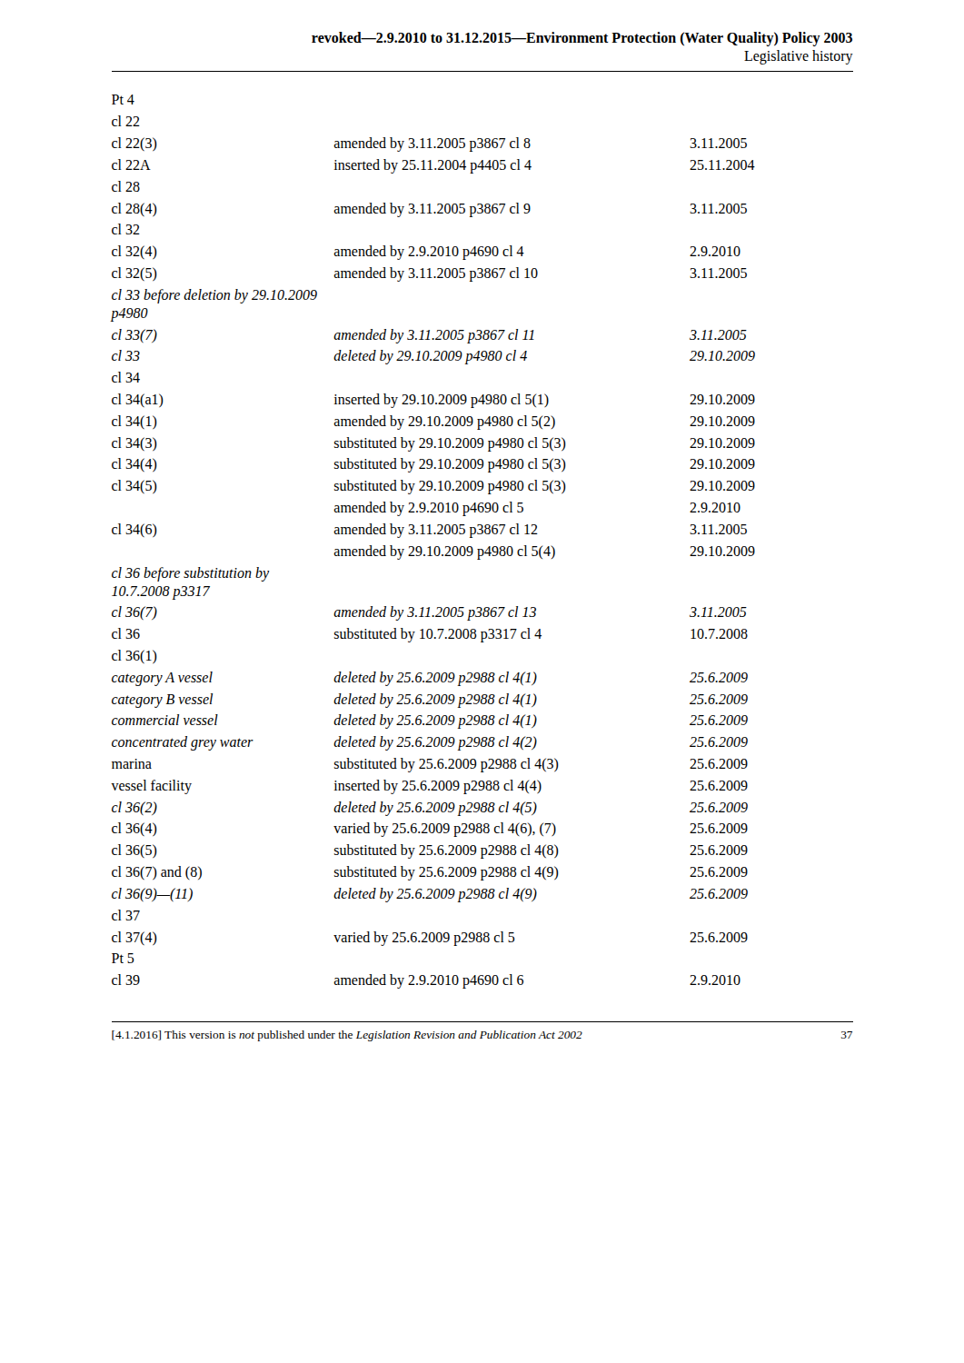revoked—2.9.2010 to 31.12.2015—Environment Protection (Water Quality) Policy 2003
Legislative history
| Pt 4 | | |
| cl 22 | | |
| cl 22(3) | amended by 3.11.2005 p3867 cl 8 | 3.11.2005 |
| cl 22A | inserted by 25.11.2004 p4405 cl 4 | 25.11.2004 |
| cl 28 | | |
| cl 28(4) | amended by 3.11.2005 p3867 cl 9 | 3.11.2005 |
| cl 32 | | |
| cl 32(4) | amended by 2.9.2010 p4690 cl 4 | 2.9.2010 |
| cl 32(5) | amended by 3.11.2005 p3867 cl 10 | 3.11.2005 |
| cl 33 before deletion by 29.10.2009 p4980 | | |
| cl 33(7) | amended by 3.11.2005 p3867 cl 11 | 3.11.2005 |
| cl 33 | deleted by 29.10.2009 p4980 cl 4 | 29.10.2009 |
| cl 34 | | |
| cl 34(a1) | inserted by 29.10.2009 p4980 cl 5(1) | 29.10.2009 |
| cl 34(1) | amended by 29.10.2009 p4980 cl 5(2) | 29.10.2009 |
| cl 34(3) | substituted by 29.10.2009 p4980 cl 5(3) | 29.10.2009 |
| cl 34(4) | substituted by 29.10.2009 p4980 cl 5(3) | 29.10.2009 |
| cl 34(5) | substituted by 29.10.2009 p4980 cl 5(3) | 29.10.2009 |
| | amended by 2.9.2010 p4690 cl 5 | 2.9.2010 |
| cl 34(6) | amended by 3.11.2005 p3867 cl 12 | 3.11.2005 |
| | amended by 29.10.2009 p4980 cl 5(4) | 29.10.2009 |
| cl 36 before substitution by 10.7.2008 p3317 | | |
| cl 36(7) | amended by 3.11.2005 p3867 cl 13 | 3.11.2005 |
| cl 36 | substituted by 10.7.2008 p3317 cl 4 | 10.7.2008 |
| cl 36(1) | | |
| category A vessel | deleted by 25.6.2009 p2988 cl 4(1) | 25.6.2009 |
| category B vessel | deleted by 25.6.2009 p2988 cl 4(1) | 25.6.2009 |
| commercial vessel | deleted by 25.6.2009 p2988 cl 4(1) | 25.6.2009 |
| concentrated grey water | deleted by 25.6.2009 p2988 cl 4(2) | 25.6.2009 |
| marina | substituted by 25.6.2009 p2988 cl 4(3) | 25.6.2009 |
| vessel facility | inserted by 25.6.2009 p2988 cl 4(4) | 25.6.2009 |
| cl 36(2) | deleted by 25.6.2009 p2988 cl 4(5) | 25.6.2009 |
| cl 36(4) | varied by 25.6.2009 p2988 cl 4(6), (7) | 25.6.2009 |
| cl 36(5) | substituted by 25.6.2009 p2988 cl 4(8) | 25.6.2009 |
| cl 36(7) and (8) | substituted by 25.6.2009 p2988 cl 4(9) | 25.6.2009 |
| cl 36(9)—(11) | deleted by 25.6.2009 p2988 cl 4(9) | 25.6.2009 |
| cl 37 | | |
| cl 37(4) | varied by 25.6.2009 p2988 cl 5 | 25.6.2009 |
| Pt 5 | | |
| cl 39 | amended by 2.9.2010 p4690 cl 6 | 2.9.2010 |
[4.1.2016] This version is not published under the Legislation Revision and Publication Act 2002
37